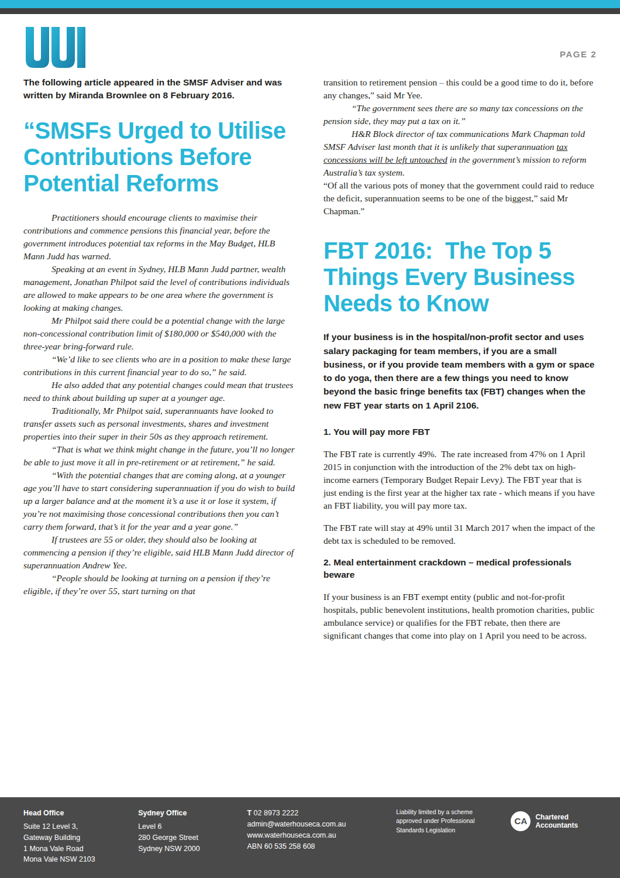PAGE 2
The following article appeared in the SMSF Adviser and was written by Miranda Brownlee on 8 February 2016.
“SMSFs Urged to Utilise Contributions Before Potential Reforms
Practitioners should encourage clients to maximise their contributions and commence pensions this financial year, before the government introduces potential tax reforms in the May Budget, HLB Mann Judd has warned.
Speaking at an event in Sydney, HLB Mann Judd partner, wealth management, Jonathan Philpot said the level of contributions individuals are allowed to make appears to be one area where the government is looking at making changes.
Mr Philpot said there could be a potential change with the large non-concessional contribution limit of $180,000 or $540,000 with the three-year bring-forward rule.
“We’d like to see clients who are in a position to make these large contributions in this current financial year to do so,” he said.
He also added that any potential changes could mean that trustees need to think about building up super at a younger age.
Traditionally, Mr Philpot said, superannuants have looked to transfer assets such as personal investments, shares and investment properties into their super in their 50s as they approach retirement.
“That is what we think might change in the future, you’ll no longer be able to just move it all in pre-retirement or at retirement,” he said.
“With the potential changes that are coming along, at a younger age you’ll have to start considering superannuation if you do wish to build up a larger balance and at the moment it’s a use it or lose it system, if you’re not maximising those concessional contributions then you can’t carry them forward, that’s it for the year and a year gone.”
If trustees are 55 or older, they should also be looking at commencing a pension if they’re eligible, said HLB Mann Judd director of superannuation Andrew Yee.
“People should be looking at turning on a pension if they’re eligible, if they’re over 55, start turning on that
transition to retirement pension – this could be a good time to do it, before any changes,” said Mr Yee.
“The government sees there are so many tax concessions on the pension side, they may put a tax on it.”
H&R Block director of tax communications Mark Chapman told SMSF Adviser last month that it is unlikely that superannuation tax concessions will be left untouched in the government’s mission to reform Australia’s tax system.
“Of all the various pots of money that the government could raid to reduce the deficit, superannuation seems to be one of the biggest,” said Mr Chapman.”
FBT 2016: The Top 5 Things Every Business Needs to Know
If your business is in the hospital/non-profit sector and uses salary packaging for team members, if you are a small business, or if you provide team members with a gym or space to do yoga, then there are a few things you need to know beyond the basic fringe benefits tax (FBT) changes when the new FBT year starts on 1 April 2106.
1. You will pay more FBT
The FBT rate is currently 49%. The rate increased from 47% on 1 April 2015 in conjunction with the introduction of the 2% debt tax on high-income earners (Temporary Budget Repair Levy). The FBT year that is just ending is the first year at the higher tax rate - which means if you have an FBT liability, you will pay more tax.
The FBT rate will stay at 49% until 31 March 2017 when the impact of the debt tax is scheduled to be removed.
2. Meal entertainment crackdown – medical professionals beware
If your business is an FBT exempt entity (public and not-for-profit hospitals, public benevolent institutions, health promotion charities, public ambulance service) or qualifies for the FBT rebate, then there are significant changes that come into play on 1 April you need to be across.
Head Office
Suite 12 Level 3,
Gateway Building
1 Mona Vale Road
Mona Vale NSW 2103
Sydney Office
Level 6
280 George Street
Sydney NSW 2000
T 02 8973 2222
admin@waterhouseca.com.au
www.waterhouseca.com.au
ABN 60 535 258 608
Liability limited by a scheme approved under Professional Standards Legislation
CA
Chartered
Accountants